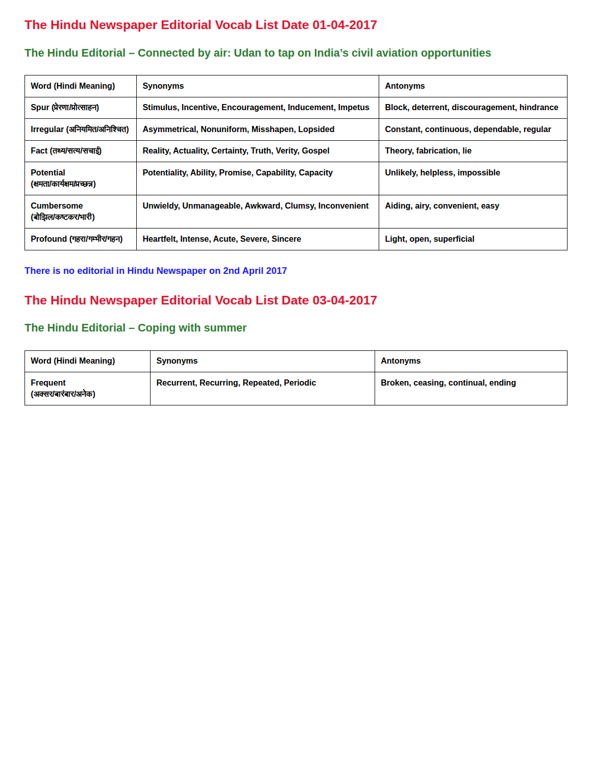The Hindu Newspaper Editorial Vocab List Date 01-04-2017
The Hindu Editorial – Connected by air: Udan to tap on India’s civil aviation opportunities
| Word (Hindi Meaning) | Synonyms | Antonyms |
| --- | --- | --- |
| Spur (प्रेरणा/प्रोत्साहन) | Stimulus, Incentive, Encouragement, Inducement, Impetus | Block, deterrent, discouragement, hindrance |
| Irregular (अनियमित/अनिश्चित) | Asymmetrical, Nonuniform, Misshapen, Lopsided | Constant, continuous, dependable, regular |
| Fact (तथ्य/सत्य/सचाई) | Reality, Actuality, Certainty, Truth, Verity, Gospel | Theory, fabrication, lie |
| Potential (क्षमता/कार्यक्षम/प्रच्छन्न) | Potentiality, Ability, Promise, Capability, Capacity | Unlikely, helpless, impossible |
| Cumbersome (बोझिल/कष्टकर/भारी) | Unwieldy, Unmanageable, Awkward, Clumsy, Inconvenient | Aiding, airy, convenient, easy |
| Profound (गहरा/गम्भीर/गहन) | Heartfelt, Intense, Acute, Severe, Sincere | Light, open, superficial |
There is no editorial in Hindu Newspaper on 2nd April 2017
The Hindu Newspaper Editorial Vocab List Date 03-04-2017
The Hindu Editorial – Coping with summer
| Word (Hindi Meaning) | Synonyms | Antonyms |
| --- | --- | --- |
| Frequent (अक्सर/बारंबार/अनेक) | Recurrent, Recurring, Repeated, Periodic | Broken, ceasing, continual, ending |